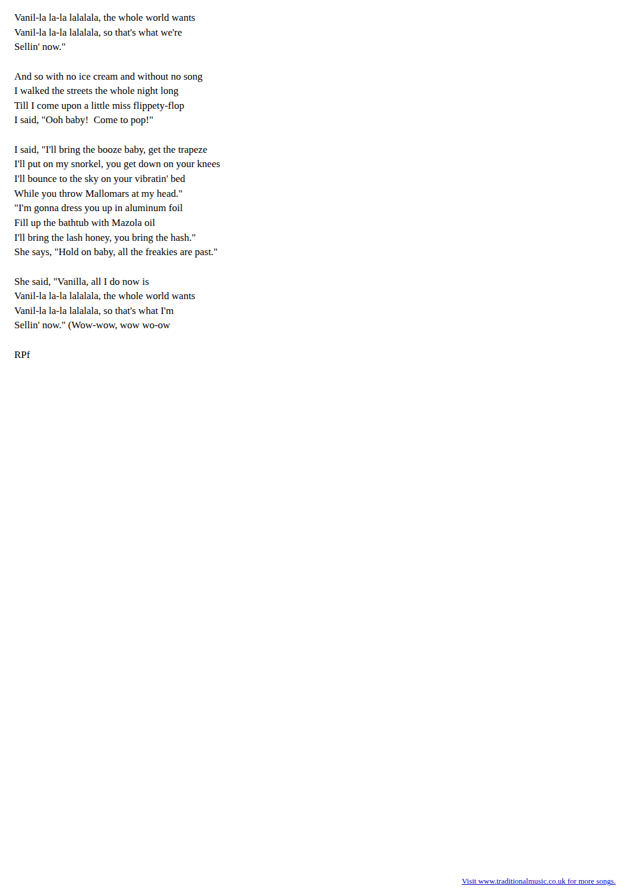Vanil-la la-la lalalala, the whole world wants
Vanil-la la-la lalalala, so that's what we're
Sellin' now."
And so with no ice cream and without no song
I walked the streets the whole night long
Till I come upon a little miss flippety-flop
I said, "Ooh baby! Come to pop!"
I said, "I'll bring the booze baby, get the trapeze
I'll put on my snorkel, you get down on your knees
I'll bounce to the sky on your vibratin' bed
While you throw Mallomars at my head."
"I'm gonna dress you up in aluminum foil
Fill up the bathtub with Mazola oil
I'll bring the lash honey, you bring the hash."
She says, "Hold on baby, all the freakies are past."
She said, "Vanilla, all I do now is
Vanil-la la-la lalalala, the whole world wants
Vanil-la la-la lalalala, so that's what I'm
Sellin' now." (Wow-wow, wow wo-ow
RPf
Visit www.traditionalmusic.co.uk for more songs.